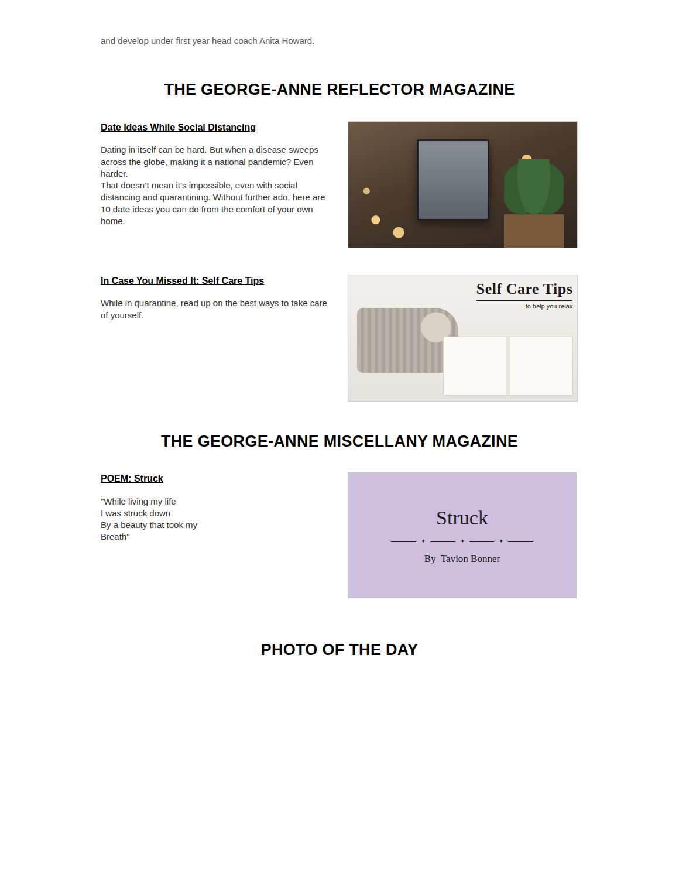and develop under first year head coach Anita Howard.
THE GEORGE-ANNE REFLECTOR MAGAZINE
Date Ideas While Social Distancing
Dating in itself can be hard. But when a disease sweeps across the globe, making it a national pandemic? Even harder.
That doesn’t mean it’s impossible, even with social distancing and quarantining. Without further ado, here are 10 date ideas you can do from the comfort of your own home.
In Case You Missed It: Self Care Tips
While in quarantine, read up on the best ways to take care of yourself.
Self Care Tips to help you relax
THE GEORGE-ANNE MISCELLANY MAGAZINE
POEM: Struck
"While living my life
I was struck down
By a beauty that took my
Breath"
Struck ✦ ✦ ✦ By Tavion Bonner
PHOTO OF THE DAY